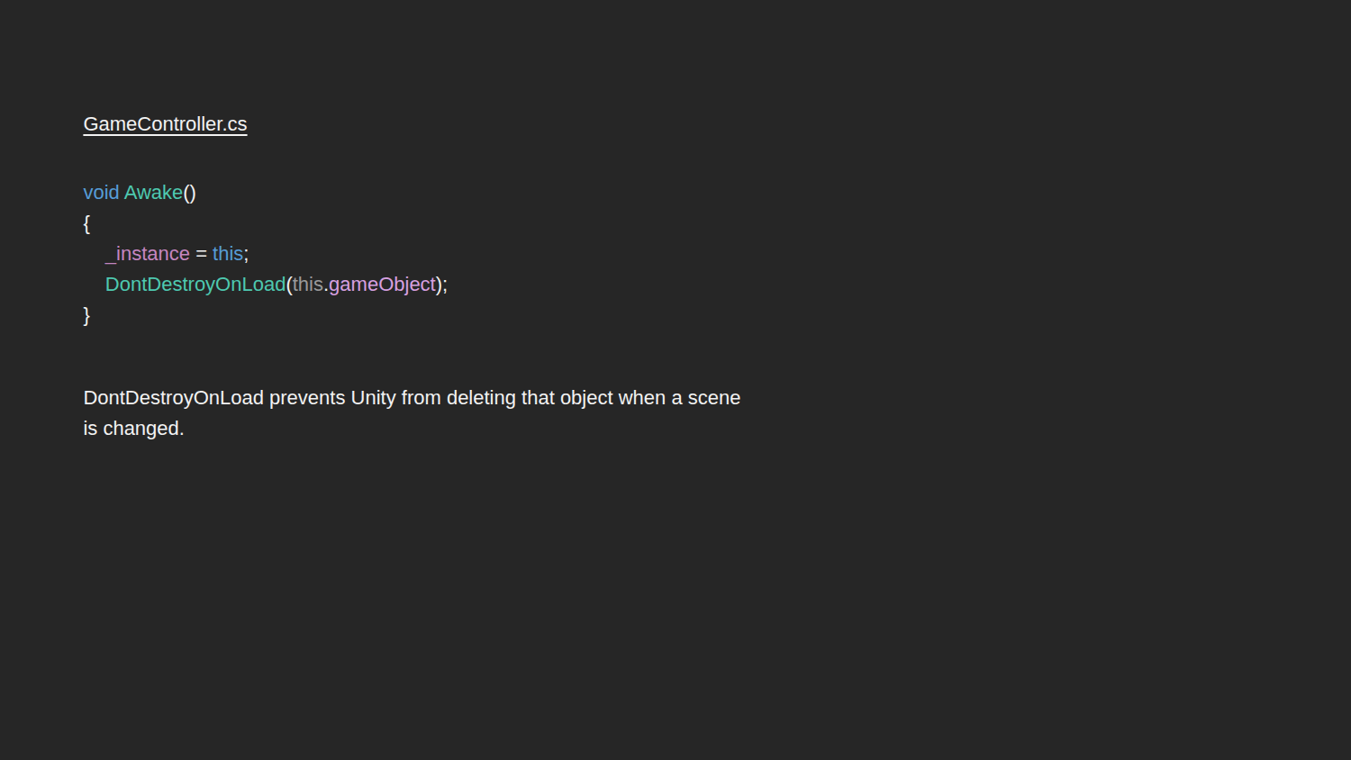GameController.cs
void Awake()
{
    _instance = this;
    DontDestroyOnLoad(this.gameObject);
}
DontDestroyOnLoad prevents Unity from deleting that object when a scene is changed.